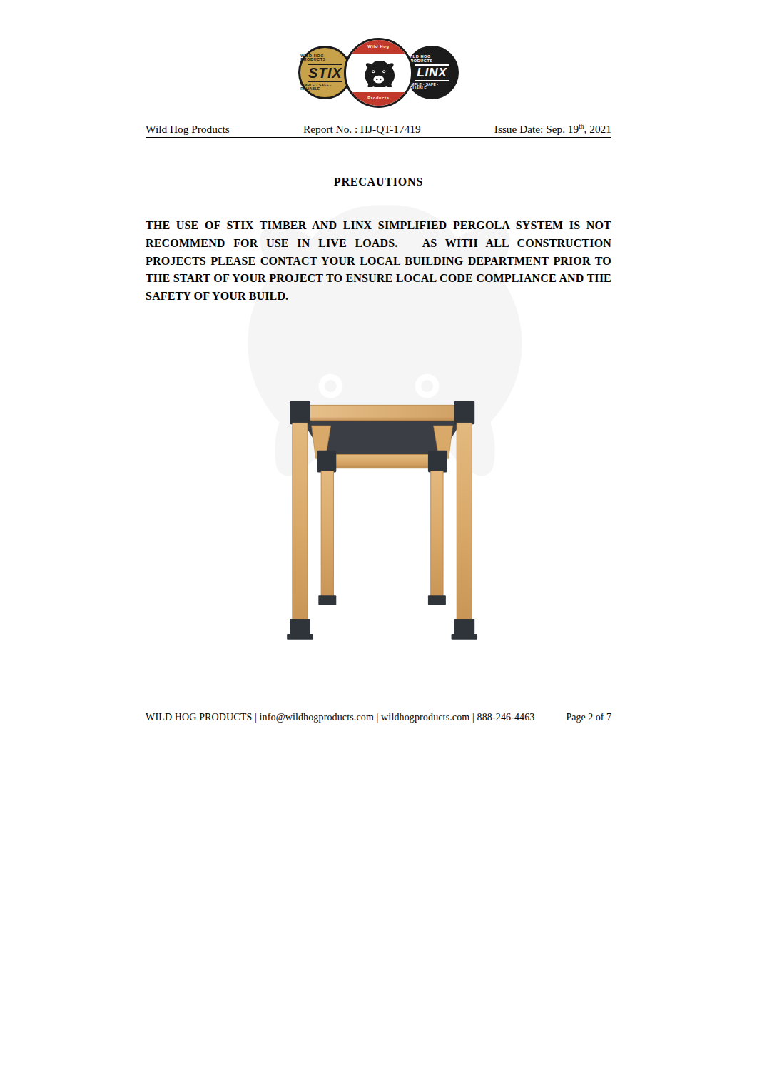Wild Hog Products
STIX
Simple · Safe · Reliable
Wild Hog
Products
Wild Hog Products
LINX
Simple · Safe · Reliable
Wild Hog Products
Report No. : HJ-QT-17419
Issue Date: Sep. 19th, 2021
PRECAUTIONS
THE USE OF STIX TIMBER AND LINX SIMPLIFIED PERGOLA SYSTEM IS NOT RECOMMEND FOR USE IN LIVE LOADS. AS WITH ALL CONSTRUCTION PROJECTS PLEASE CONTACT YOUR LOCAL BUILDING DEPARTMENT PRIOR TO THE START OF YOUR PROJECT TO ENSURE LOCAL CODE COMPLIANCE AND THE SAFETY OF YOUR BUILD.
WILD HOG PRODUCTS | info@wildhogproducts.com | wildhogproducts.com | 888-246-4463
Page 2 of 7